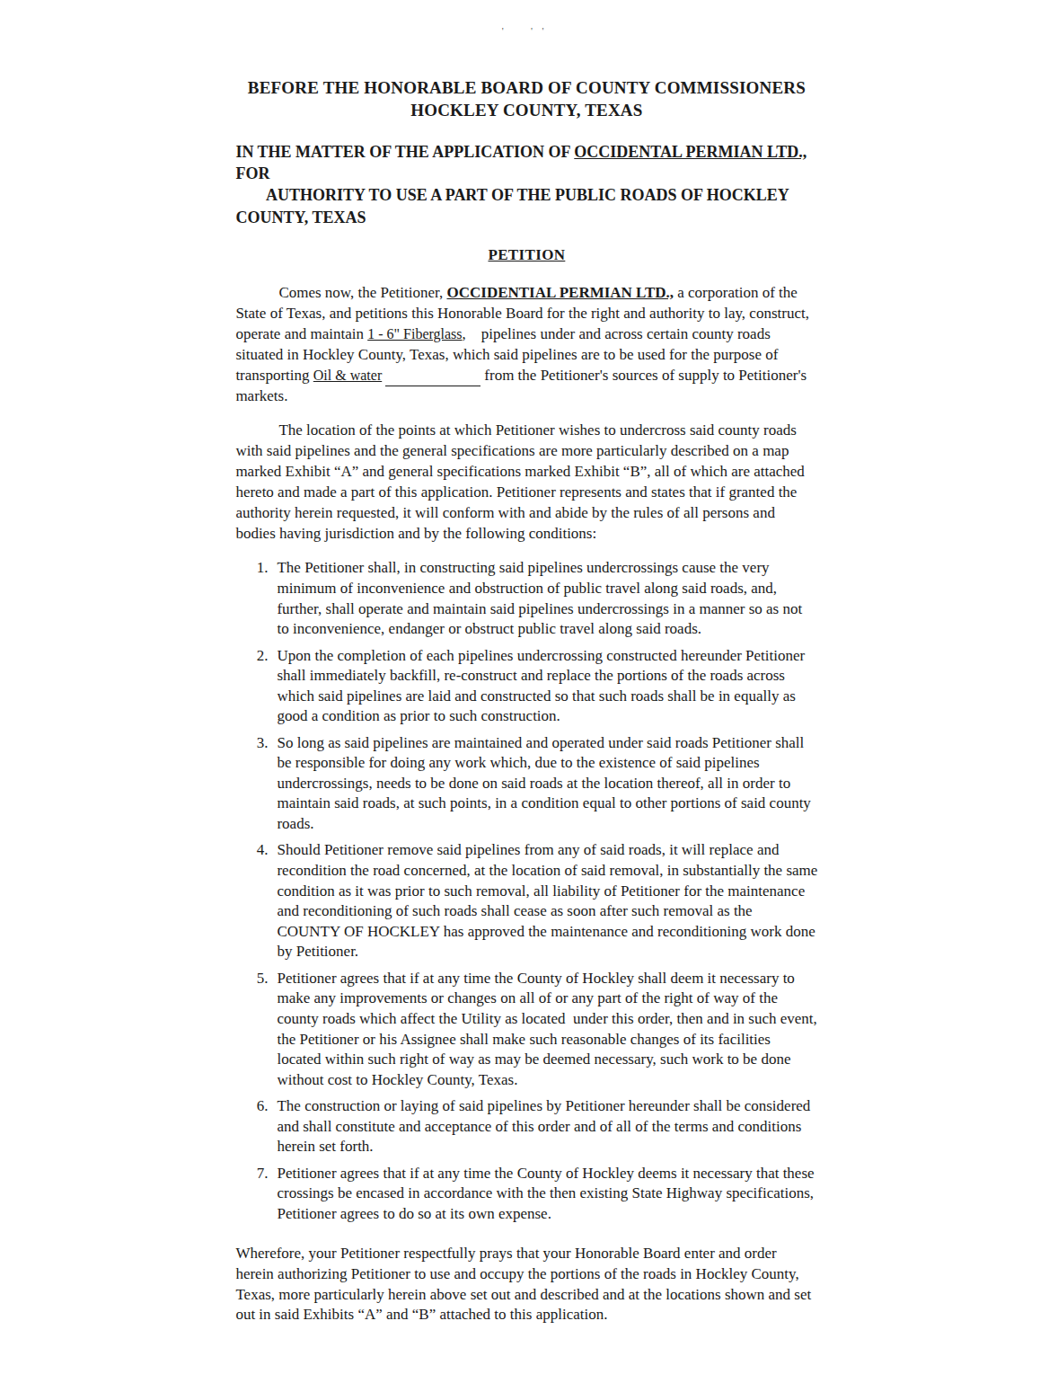' ' '
BEFORE THE HONORABLE BOARD OF COUNTY COMMISSIONERS
HOCKLEY COUNTY, TEXAS
IN THE MATTER OF THE APPLICATION OF OCCIDENTAL PERMIAN LTD., FOR
AUTHORITY TO USE A PART OF THE PUBLIC ROADS OF HOCKLEY COUNTY, TEXAS
PETITION
Comes now, the Petitioner, OCCIDENTIAL PERMIAN LTD., a corporation of the State of Texas, and petitions this Honorable Board for the right and authority to lay, construct, operate and maintain 1 - 6" Fiberglass, pipelines under and across certain county roads situated in Hockley County, Texas, which said pipelines are to be used for the purpose of transporting Oil & water from the Petitioner's sources of supply to Petitioner's markets.
The location of the points at which Petitioner wishes to undercross said county roads with said pipelines and the general specifications are more particularly described on a map marked Exhibit “A” and general specifications marked Exhibit “B”, all of which are attached hereto and made a part of this application. Petitioner represents and states that if granted the authority herein requested, it will conform with and abide by the rules of all persons and bodies having jurisdiction and by the following conditions:
The Petitioner shall, in constructing said pipelines undercrossings cause the very minimum of inconvenience and obstruction of public travel along said roads, and, further, shall operate and maintain said pipelines undercrossings in a manner so as not to inconvenience, endanger or obstruct public travel along said roads.
Upon the completion of each pipelines undercrossing constructed hereunder Petitioner shall immediately backfill, re-construct and replace the portions of the roads across which said pipelines are laid and constructed so that such roads shall be in equally as good a condition as prior to such construction.
So long as said pipelines are maintained and operated under said roads Petitioner shall be responsible for doing any work which, due to the existence of said pipelines undercrossings, needs to be done on said roads at the location thereof, all in order to maintain said roads, at such points, in a condition equal to other portions of said county roads.
Should Petitioner remove said pipelines from any of said roads, it will replace and recondition the road concerned, at the location of said removal, in substantially the same condition as it was prior to such removal, all liability of Petitioner for the maintenance and reconditioning of such roads shall cease as soon after such removal as the COUNTY OF HOCKLEY has approved the maintenance and reconditioning work done by Petitioner.
Petitioner agrees that if at any time the County of Hockley shall deem it necessary to make any improvements or changes on all of or any part of the right of way of the county roads which affect the Utility as located under this order, then and in such event, the Petitioner or his Assignee shall make such reasonable changes of its facilities located within such right of way as may be deemed necessary, such work to be done without cost to Hockley County, Texas.
The construction or laying of said pipelines by Petitioner hereunder shall be considered and shall constitute and acceptance of this order and of all of the terms and conditions herein set forth.
Petitioner agrees that if at any time the County of Hockley deems it necessary that these crossings be encased in accordance with the then existing State Highway specifications, Petitioner agrees to do so at its own expense.
Wherefore, your Petitioner respectfully prays that your Honorable Board enter and order herein authorizing Petitioner to use and occupy the portions of the roads in Hockley County, Texas, more particularly herein above set out and described and at the locations shown and set out in said Exhibits “A” and “B” attached to this application.